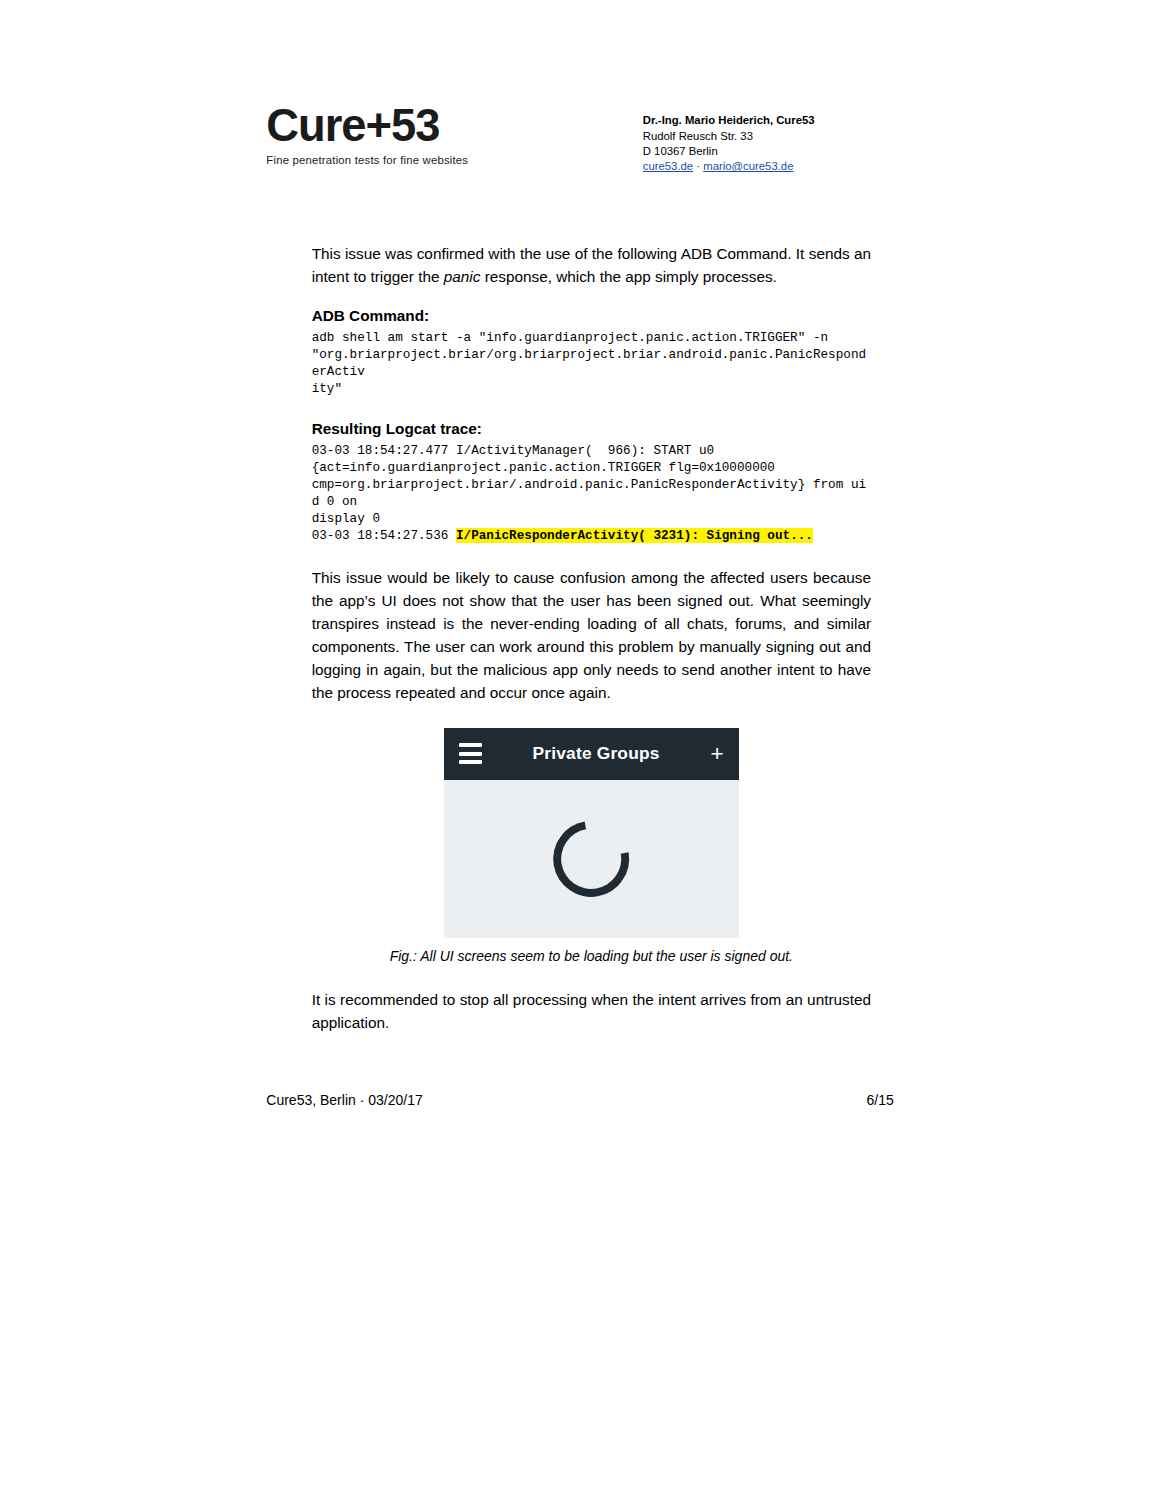Cure+53
Fine penetration tests for fine websites
Dr.-Ing. Mario Heiderich, Cure53
Rudolf Reusch Str. 33
D 10367 Berlin
cure53.de · mario@cure53.de
This issue was confirmed with the use of the following ADB Command. It sends an intent to trigger the panic response, which the app simply processes.
ADB Command:
adb shell am start -a "info.guardianproject.panic.action.TRIGGER" -n
"org.briarproject.briar/org.briarproject.briar.android.panic.PanicResponderActiv
ity"
Resulting Logcat trace:
03-03 18:54:27.477 I/ActivityManager(  966): START u0
{act=info.guardianproject.panic.action.TRIGGER flg=0x10000000
cmp=org.briarproject.briar/.android.panic.PanicResponderActivity} from uid 0 on
display 0
03-03 18:54:27.536 I/PanicResponderActivity( 3231): Signing out...
This issue would be likely to cause confusion among the affected users because the app’s UI does not show that the user has been signed out. What seemingly transpires instead is the never-ending loading of all chats, forums, and similar components. The user can work around this problem by manually signing out and logging in again, but the malicious app only needs to send another intent to have the process repeated and occur once again.
Private Groups +
Fig.: All UI screens seem to be loading but the user is signed out.
It is recommended to stop all processing when the intent arrives from an untrusted application.
Cure53, Berlin · 03/20/17
6/15